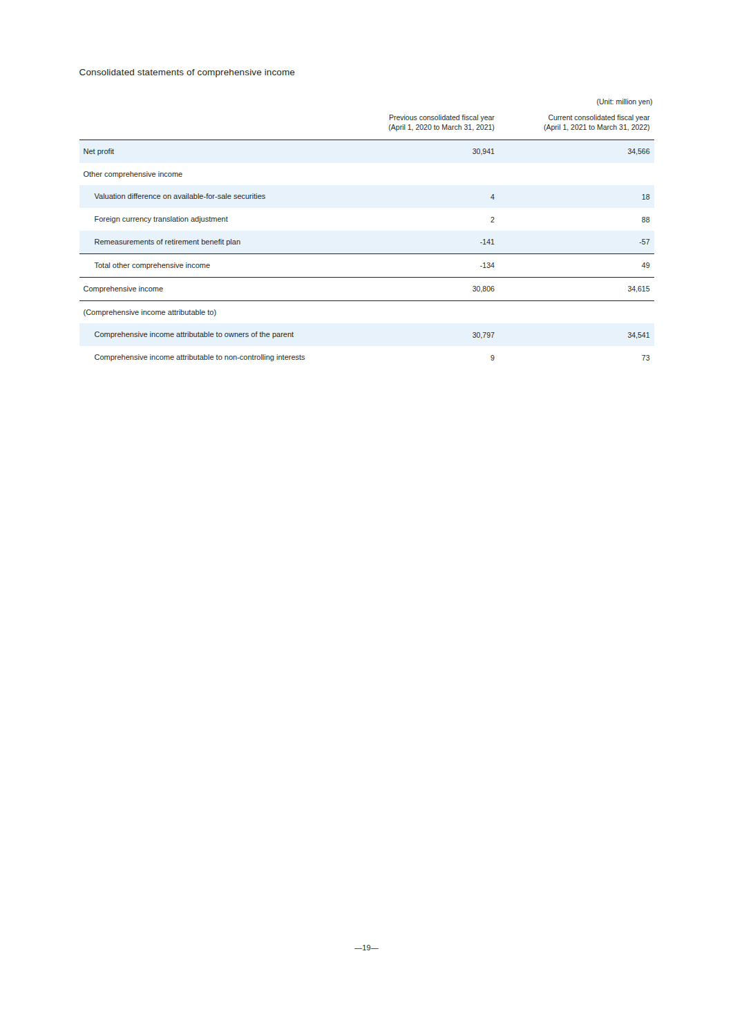Consolidated statements of comprehensive income
(Unit: million yen)
| | Previous consolidated fiscal year (April 1, 2020 to March 31, 2021) | Current consolidated fiscal year (April 1, 2021 to March 31, 2022) |
| --- | --- | --- |
| Net profit | 30,941 | 34,566 |
| Other comprehensive income | | |
| Valuation difference on available-for-sale securities | 4 | 18 |
| Foreign currency translation adjustment | 2 | 88 |
| Remeasurements of retirement benefit plan | -141 | -57 |
| Total other comprehensive income | -134 | 49 |
| Comprehensive income | 30,806 | 34,615 |
| (Comprehensive income attributable to) | | |
| Comprehensive income attributable to owners of the parent | 30,797 | 34,541 |
| Comprehensive income attributable to non-controlling interests | 9 | 73 |
—19—